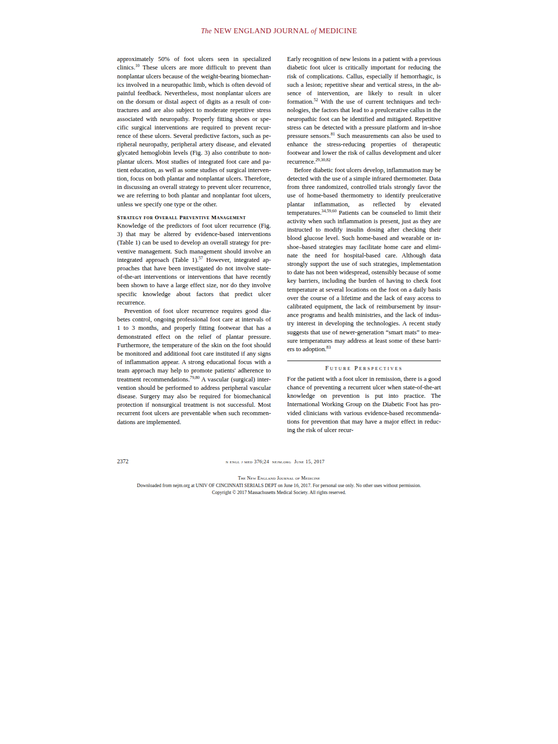The NEW ENGLAND JOURNAL of MEDICINE
approximately 50% of foot ulcers seen in specialized clinics.10 These ulcers are more difficult to prevent than nonplantar ulcers because of the weight-bearing biomechanics involved in a neuropathic limb, which is often devoid of painful feedback. Nevertheless, most nonplantar ulcers are on the dorsum or distal aspect of digits as a result of contractures and are also subject to moderate repetitive stress associated with neuropathy. Properly fitting shoes or specific surgical interventions are required to prevent recurrence of these ulcers. Several predictive factors, such as peripheral neuropathy, peripheral artery disease, and elevated glycated hemoglobin levels (Fig. 3) also contribute to nonplantar ulcers. Most studies of integrated foot care and patient education, as well as some studies of surgical intervention, focus on both plantar and nonplantar ulcers. Therefore, in discussing an overall strategy to prevent ulcer recurrence, we are referring to both plantar and nonplantar foot ulcers, unless we specify one type or the other.
Strategy for Overall Preventive Management
Knowledge of the predictors of foot ulcer recurrence (Fig. 3) that may be altered by evidence-based interventions (Table 1) can be used to develop an overall strategy for preventive management. Such management should involve an integrated approach (Table 1).57 However, integrated approaches that have been investigated do not involve state-of-the-art interventions or interventions that have recently been shown to have a large effect size, nor do they involve specific knowledge about factors that predict ulcer recurrence.
Prevention of foot ulcer recurrence requires good diabetes control, ongoing professional foot care at intervals of 1 to 3 months, and properly fitting footwear that has a demonstrated effect on the relief of plantar pressure. Furthermore, the temperature of the skin on the foot should be monitored and additional foot care instituted if any signs of inflammation appear. A strong educational focus with a team approach may help to promote patients' adherence to treatment recommendations.79,80 A vascular (surgical) intervention should be performed to address peripheral vascular disease. Surgery may also be required for biomechanical protection if nonsurgical treatment is not successful. Most recurrent foot ulcers are preventable when such recommendations are implemented.
Early recognition of new lesions in a patient with a previous diabetic foot ulcer is critically important for reducing the risk of complications. Callus, especially if hemorrhagic, is such a lesion; repetitive shear and vertical stress, in the absence of intervention, are likely to result in ulcer formation.52 With the use of current techniques and technologies, the factors that lead to a preulcerative callus in the neuropathic foot can be identified and mitigated. Repetitive stress can be detected with a pressure platform and in-shoe pressure sensors.81 Such measurements can also be used to enhance the stress-reducing properties of therapeutic footwear and lower the risk of callus development and ulcer recurrence.29,30,82
Before diabetic foot ulcers develop, inflammation may be detected with the use of a simple infrared thermometer. Data from three randomized, controlled trials strongly favor the use of home-based thermometry to identify preulcerative plantar inflammation, as reflected by elevated temperatures.34,59,60 Patients can be counseled to limit their activity when such inflammation is present, just as they are instructed to modify insulin dosing after checking their blood glucose level. Such home-based and wearable or in-shoe–based strategies may facilitate home care and eliminate the need for hospital-based care. Although data strongly support the use of such strategies, implementation to date has not been widespread, ostensibly because of some key barriers, including the burden of having to check foot temperature at several locations on the foot on a daily basis over the course of a lifetime and the lack of easy access to calibrated equipment, the lack of reimbursement by insurance programs and health ministries, and the lack of industry interest in developing the technologies. A recent study suggests that use of newer-generation “smart mats” to measure temperatures may address at least some of these barriers to adoption.83
Future Perspectives
For the patient with a foot ulcer in remission, there is a good chance of preventing a recurrent ulcer when state-of-the-art knowledge on prevention is put into practice. The International Working Group on the Diabetic Foot has provided clinicians with various evidence-based recommendations for prevention that may have a major effect in reducing the risk of ulcer recur-
2372 n engl j med 376;24 nejm.org June 15, 2017
The New England Journal of Medicine
Downloaded from nejm.org at UNIV OF CINCINNATI SERIALS DEPT on June 16, 2017. For personal use only. No other uses without permission.
Copyright © 2017 Massachusetts Medical Society. All rights reserved.